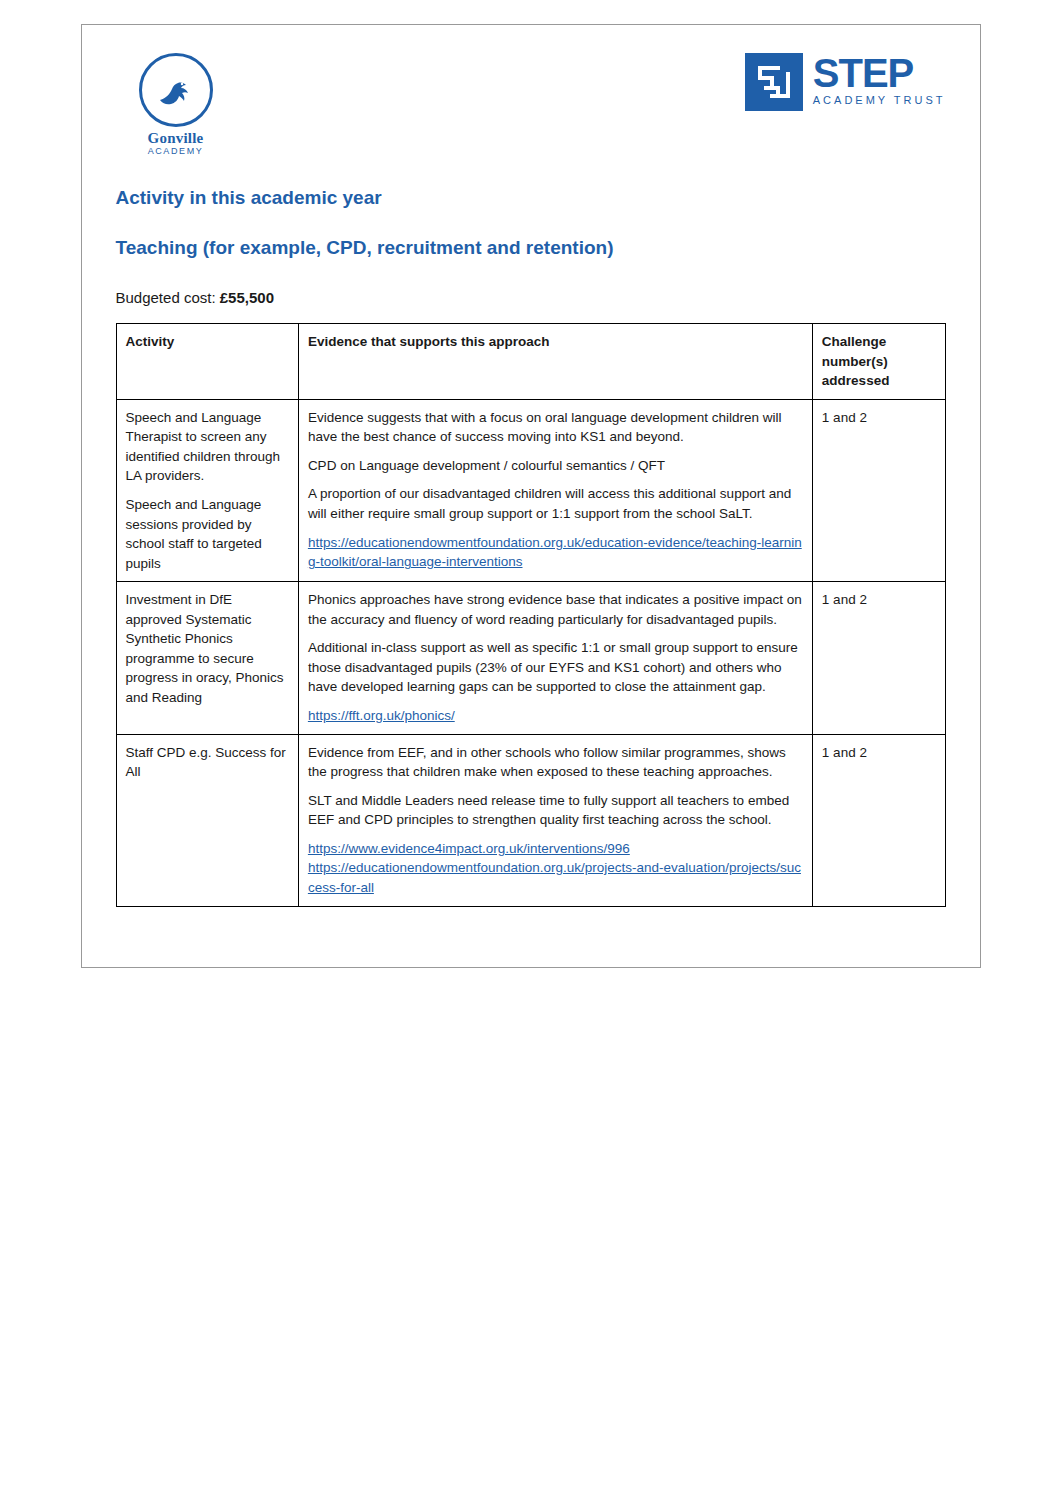Gonville
Academy
STEP
Academy Trust
Activity in this academic year
Teaching (for example, CPD, recruitment and retention)
Budgeted cost: £55,500
| Activity | Evidence that supports this approach | Challenge number(s) addressed |
| --- | --- | --- |
| Speech and Language Therapist to screen any identified children through LA providers. Speech and Language sessions provided by school staff to targeted pupils | Evidence suggests that with a focus on oral language development children will have the best chance of success moving into KS1 and beyond. CPD on Language development / colourful semantics / QFT A proportion of our disadvantaged children will access this additional support and will either require small group support or 1:1 support from the school SaLT. https://educationendowmentfoundation.org.uk/education-evidence/teaching-learning-toolkit/oral-language-interventions | 1 and 2 |
| Investment in DfE approved Systematic Synthetic Phonics programme to secure progress in oracy, Phonics and Reading | Phonics approaches have strong evidence base that indicates a positive impact on the accuracy and fluency of word reading particularly for disadvantaged pupils. Additional in-class support as well as specific 1:1 or small group support to ensure those disadvantaged pupils (23% of our EYFS and KS1 cohort) and others who have developed learning gaps can be supported to close the attainment gap. https://fft.org.uk/phonics/ | 1 and 2 |
| Staff CPD e.g. Success for All | Evidence from EEF, and in other schools who follow similar programmes, shows the progress that children make when exposed to these teaching approaches. SLT and Middle Leaders need release time to fully support all teachers to embed EEF and CPD principles to strengthen quality first teaching across the school. https://www.evidence4impact.org.uk/interventions/996 https://educationendowmentfoundation.org.uk/projects-and-evaluation/projects/success-for-all | 1 and 2 |